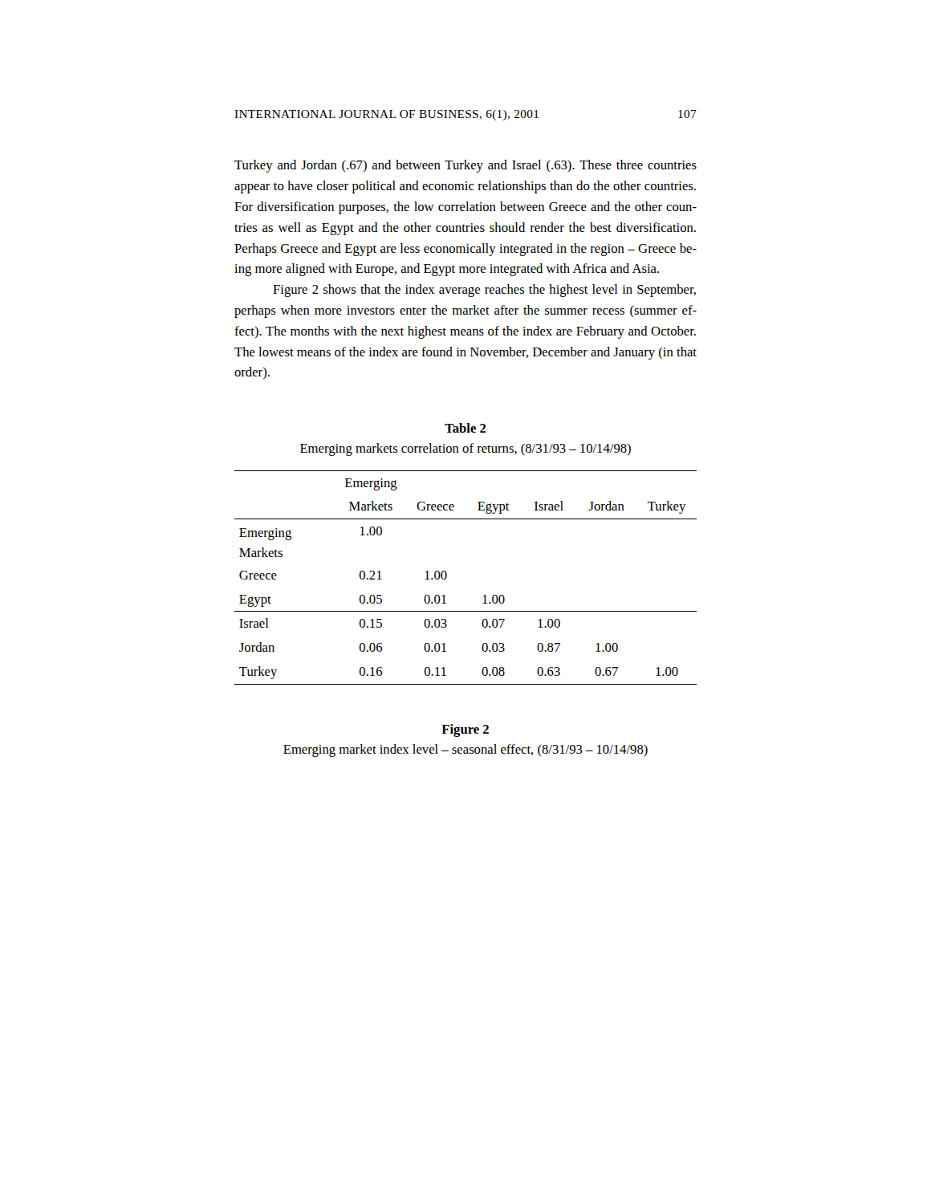International Journal of Business, 6(1), 2001 107
Turkey and Jordan (.67) and between Turkey and Israel (.63). These three countries appear to have closer political and economic relationships than do the other countries. For diversification purposes, the low correlation between Greece and the other countries as well as Egypt and the other countries should render the best diversification. Perhaps Greece and Egypt are less economically integrated in the region – Greece being more aligned with Europe, and Egypt more integrated with Africa and Asia.
Figure 2 shows that the index average reaches the highest level in September, perhaps when more investors enter the market after the summer recess (summer effect). The months with the next highest means of the index are February and October. The lowest means of the index are found in November, December and January (in that order).
Table 2 Emerging markets correlation of returns, (8/31/93 – 10/14/98)
| | Emerging | | | | | |
| --- | --- | --- | --- | --- | --- | --- |
| | Markets | Greece | Egypt | Israel | Jordan | Turkey |
| Emerging | 1.00 | | | | | |
| Markets | | | | | | |
| Greece | 0.21 | 1.00 | | | | |
| Egypt | 0.05 | 0.01 | 1.00 | | | |
| Israel | 0.15 | 0.03 | 0.07 | 1.00 | | |
| Jordan | 0.06 | 0.01 | 0.03 | 0.87 | 1.00 | |
| Turkey | 0.16 | 0.11 | 0.08 | 0.63 | 0.67 | 1.00 |
Figure 2 Emerging market index level – seasonal effect, (8/31/93 – 10/14/98)